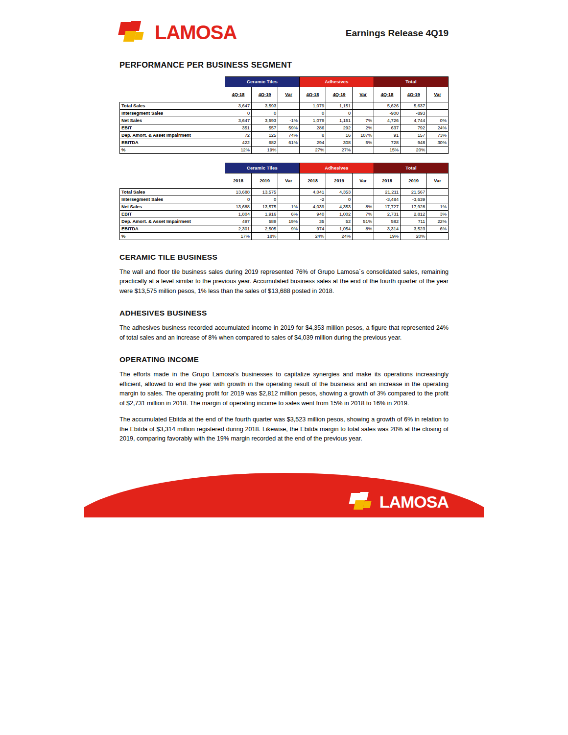LAMOSA
Earnings Release 4Q19
PERFORMANCE PER BUSINESS SEGMENT
| | Ceramic Tiles | Adhesives | Total |
| --- | --- | --- | --- |
| | 4Q-18 | 4Q-19 | Var | 4Q-18 | 4Q-19 | Var | 4Q-18 | 4Q-19 | Var |
| Total Sales | 3,647 | 3,593 | | 1,079 | 1,151 | | 5,626 | 5,637 | |
| Intersegment Sales | 0 | 0 | | 0 | 0 | | -900 | -893 | |
| Net Sales | 3,647 | 3,593 | -1% | 1,079 | 1,151 | 7% | 4,726 | 4,744 | 0% |
| EBIT | 351 | 557 | 59% | 286 | 292 | 2% | 637 | 792 | 24% |
| Dep. Amort. & Asset Impairment | 72 | 125 | 74% | 8 | 16 | 107% | 91 | 157 | 73% |
| EBITDA | 422 | 682 | 61% | 294 | 308 | 5% | 728 | 948 | 30% |
| % | 12% | 19% | | 27% | 27% | | 15% | 20% | |
| | Ceramic Tiles | Adhesives | Total |
| --- | --- | --- | --- |
| | 2018 | 2019 | Var | 2018 | 2019 | Var | 2018 | 2019 | Var |
| Total Sales | 13,688 | 13,575 | | 4,041 | 4,353 | | 21,211 | 21,567 | |
| Intersegment Sales | 0 | 0 | | -2 | 0 | | -3,484 | -3,639 | |
| Net Sales | 13,688 | 13,575 | -1% | 4,039 | 4,353 | 8% | 17,727 | 17,928 | 1% |
| EBIT | 1,804 | 1,916 | 6% | 940 | 1,002 | 7% | 2,731 | 2,812 | 3% |
| Dep. Amort. & Asset Impairment | 497 | 589 | 19% | 35 | 52 | 51% | 582 | 711 | 22% |
| EBITDA | 2,301 | 2,505 | 9% | 974 | 1,054 | 8% | 3,314 | 3,523 | 6% |
| % | 17% | 18% | | 24% | 24% | | 19% | 20% | |
CERAMIC TILE BUSINESS
The wall and floor tile business sales during 2019 represented 76% of Grupo Lamosa´s consolidated sales, remaining practically at a level similar to the previous year. Accumulated business sales at the end of the fourth quarter of the year were $13,575 million pesos, 1% less than the sales of $13,688 posted in 2018.
ADHESIVES BUSINESS
The adhesives business recorded accumulated income in 2019 for $4,353 million pesos, a figure that represented 24% of total sales and an increase of 8% when compared to sales of $4,039 million during the previous year.
OPERATING INCOME
The efforts made in the Grupo Lamosa's businesses to capitalize synergies and make its operations increasingly efficient, allowed to end the year with growth in the operating result of the business and an increase in the operating margin to sales. The operating profit for 2019 was $2,812 million pesos, showing a growth of 3% compared to the profit of $2,731 million in 2018. The margin of operating income to sales went from 15% in 2018 to 16% in 2019.
The accumulated Ebitda at the end of the fourth quarter was $3,523 million pesos, showing a growth of 6% in relation to the Ebitda of $3,314 million registered during 2018. Likewise, the Ebitda margin to total sales was 20% at the closing of 2019, comparing favorably with the 19% margin recorded at the end of the previous year.
LAMOSA